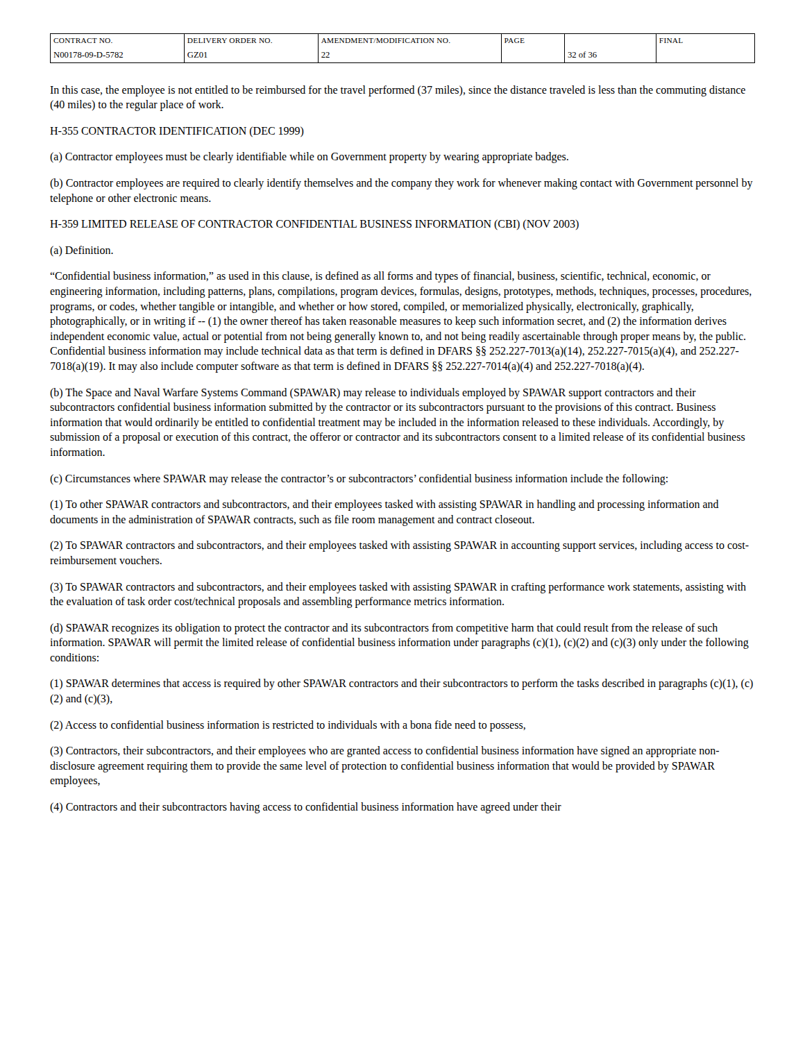| CONTRACT NO. N00178-09-D-5782 | DELIVERY ORDER NO. GZ01 | AMENDMENT/MODIFICATION NO. 22 | PAGE | 32 of 36 | FINAL |
In this case, the employee is not entitled to be reimbursed for the travel performed (37 miles), since the distance traveled is less than the commuting distance (40 miles) to the regular place of work.
H-355 CONTRACTOR IDENTIFICATION (DEC 1999)
(a) Contractor employees must be clearly identifiable while on Government property by wearing appropriate badges.
(b) Contractor employees are required to clearly identify themselves and the company they work for whenever making contact with Government personnel by telephone or other electronic means.
H-359 LIMITED RELEASE OF CONTRACTOR CONFIDENTIAL BUSINESS INFORMATION (CBI) (NOV 2003)
(a) Definition.
“Confidential business information,” as used in this clause, is defined as all forms and types of financial, business, scientific, technical, economic, or engineering information, including patterns, plans, compilations, program devices, formulas, designs, prototypes, methods, techniques, processes, procedures, programs, or codes, whether tangible or intangible, and whether or how stored, compiled, or memorialized physically, electronically, graphically, photographically, or in writing if -- (1) the owner thereof has taken reasonable measures to keep such information secret, and (2) the information derives independent economic value, actual or potential from not being generally known to, and not being readily ascertainable through proper means by, the public. Confidential business information may include technical data as that term is defined in DFARS §§ 252.227-7013(a)(14), 252.227-7015(a)(4), and 252.227-7018(a)(19). It may also include computer software as that term is defined in DFARS §§ 252.227-7014(a)(4) and 252.227-7018(a)(4).
(b) The Space and Naval Warfare Systems Command (SPAWAR) may release to individuals employed by SPAWAR support contractors and their subcontractors confidential business information submitted by the contractor or its subcontractors pursuant to the provisions of this contract. Business information that would ordinarily be entitled to confidential treatment may be included in the information released to these individuals. Accordingly, by submission of a proposal or execution of this contract, the offeror or contractor and its subcontractors consent to a limited release of its confidential business information.
(c) Circumstances where SPAWAR may release the contractor’s or subcontractors’ confidential business information include the following:
(1) To other SPAWAR contractors and subcontractors, and their employees tasked with assisting SPAWAR in handling and processing information and documents in the administration of SPAWAR contracts, such as file room management and contract closeout.
(2) To SPAWAR contractors and subcontractors, and their employees tasked with assisting SPAWAR in accounting support services, including access to cost-reimbursement vouchers.
(3) To SPAWAR contractors and subcontractors, and their employees tasked with assisting SPAWAR in crafting performance work statements, assisting with the evaluation of task order cost/technical proposals and assembling performance metrics information.
(d) SPAWAR recognizes its obligation to protect the contractor and its subcontractors from competitive harm that could result from the release of such information. SPAWAR will permit the limited release of confidential business information under paragraphs (c)(1), (c)(2) and (c)(3) only under the following conditions:
(1) SPAWAR determines that access is required by other SPAWAR contractors and their subcontractors to perform the tasks described in paragraphs (c)(1), (c)(2) and (c)(3),
(2) Access to confidential business information is restricted to individuals with a bona fide need to possess,
(3) Contractors, their subcontractors, and their employees who are granted access to confidential business information have signed an appropriate non-disclosure agreement requiring them to provide the same level of protection to confidential business information that would be provided by SPAWAR employees,
(4) Contractors and their subcontractors having access to confidential business information have agreed under their